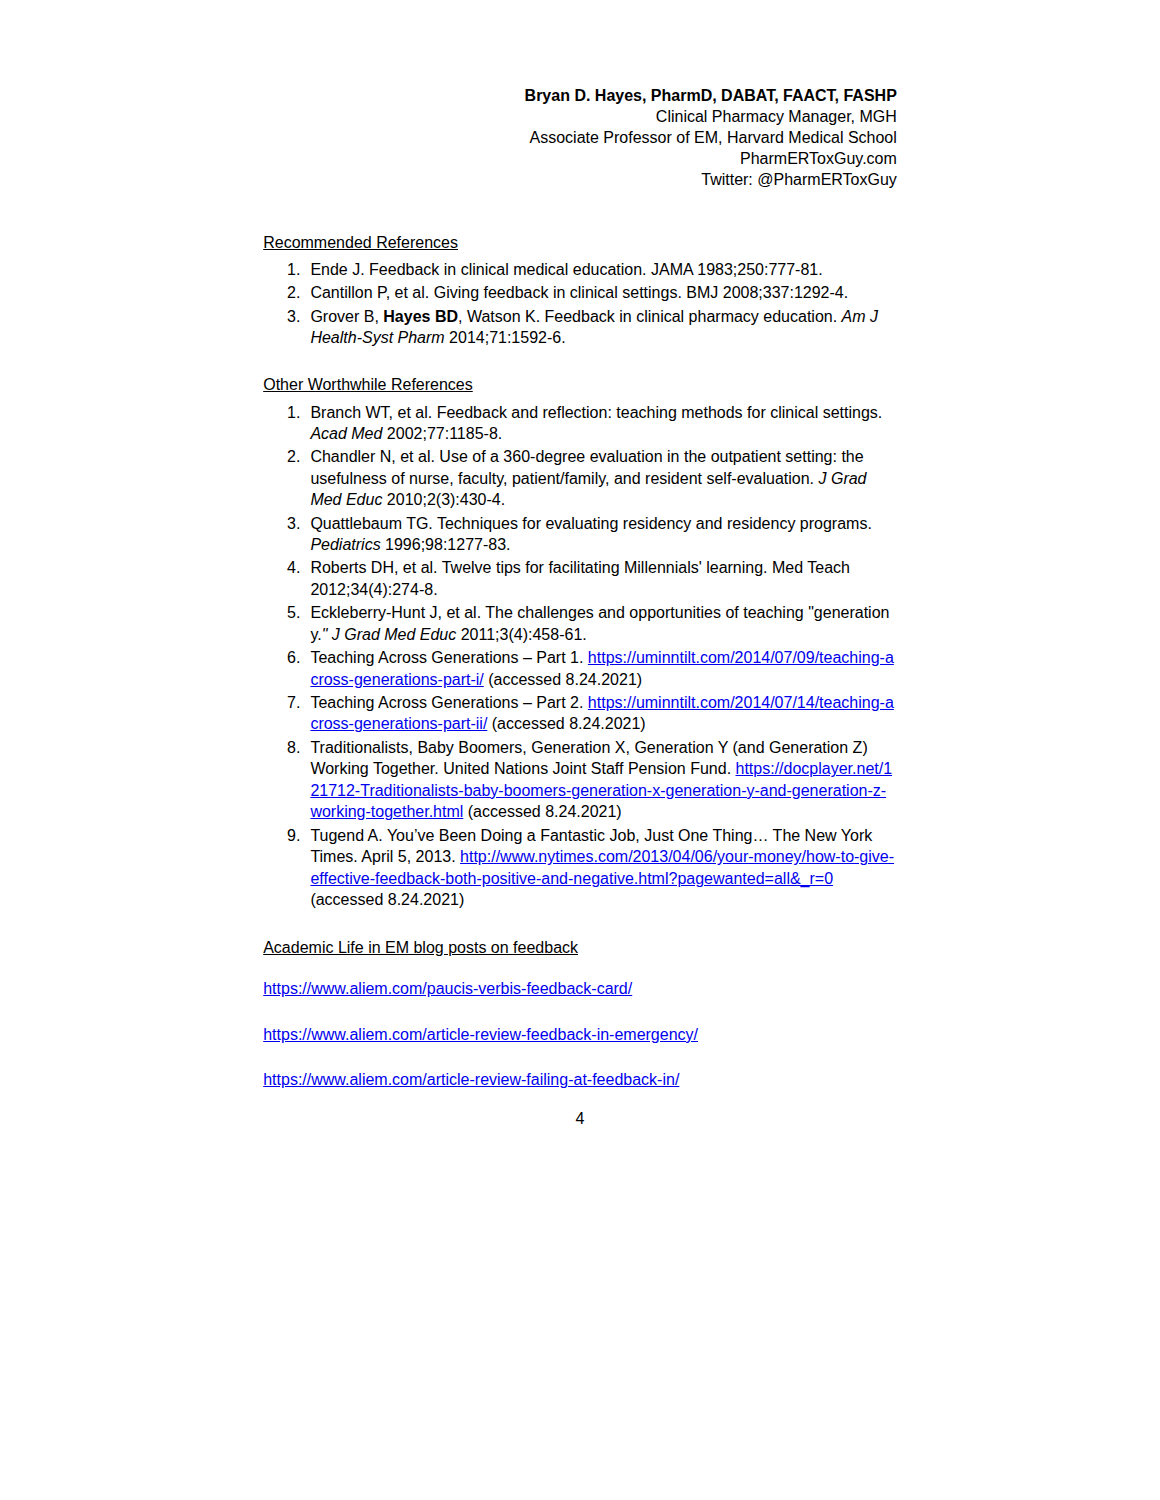Bryan D. Hayes, PharmD, DABAT, FAACT, FASHP
Clinical Pharmacy Manager, MGH
Associate Professor of EM, Harvard Medical School
PharmERToxGuy.com
Twitter: @PharmERToxGuy
Recommended References
Ende J. Feedback in clinical medical education. JAMA 1983;250:777-81.
Cantillon P, et al. Giving feedback in clinical settings. BMJ 2008;337:1292-4.
Grover B, Hayes BD, Watson K. Feedback in clinical pharmacy education. Am J Health-Syst Pharm 2014;71:1592-6.
Other Worthwhile References
Branch WT, et al. Feedback and reflection: teaching methods for clinical settings. Acad Med 2002;77:1185-8.
Chandler N, et al. Use of a 360-degree evaluation in the outpatient setting: the usefulness of nurse, faculty, patient/family, and resident self-evaluation. J Grad Med Educ 2010;2(3):430-4.
Quattlebaum TG. Techniques for evaluating residency and residency programs. Pediatrics 1996;98:1277-83.
Roberts DH, et al. Twelve tips for facilitating Millennials' learning. Med Teach 2012;34(4):274-8.
Eckleberry-Hunt J, et al. The challenges and opportunities of teaching "generation y." J Grad Med Educ 2011;3(4):458-61.
Teaching Across Generations – Part 1. https://uminntilt.com/2014/07/09/teaching-across-generations-part-i/ (accessed 8.24.2021)
Teaching Across Generations – Part 2. https://uminntilt.com/2014/07/14/teaching-across-generations-part-ii/ (accessed 8.24.2021)
Traditionalists, Baby Boomers, Generation X, Generation Y (and Generation Z) Working Together. United Nations Joint Staff Pension Fund. https://docplayer.net/121712-Traditionalists-baby-boomers-generation-x-generation-y-and-generation-z-working-together.html (accessed 8.24.2021)
Tugend A. You’ve Been Doing a Fantastic Job, Just One Thing… The New York Times. April 5, 2013. http://www.nytimes.com/2013/04/06/your-money/how-to-give-effective-feedback-both-positive-and-negative.html?pagewanted=all&_r=0 (accessed 8.24.2021)
Academic Life in EM blog posts on feedback
https://www.aliem.com/paucis-verbis-feedback-card/
https://www.aliem.com/article-review-feedback-in-emergency/
https://www.aliem.com/article-review-failing-at-feedback-in/
4